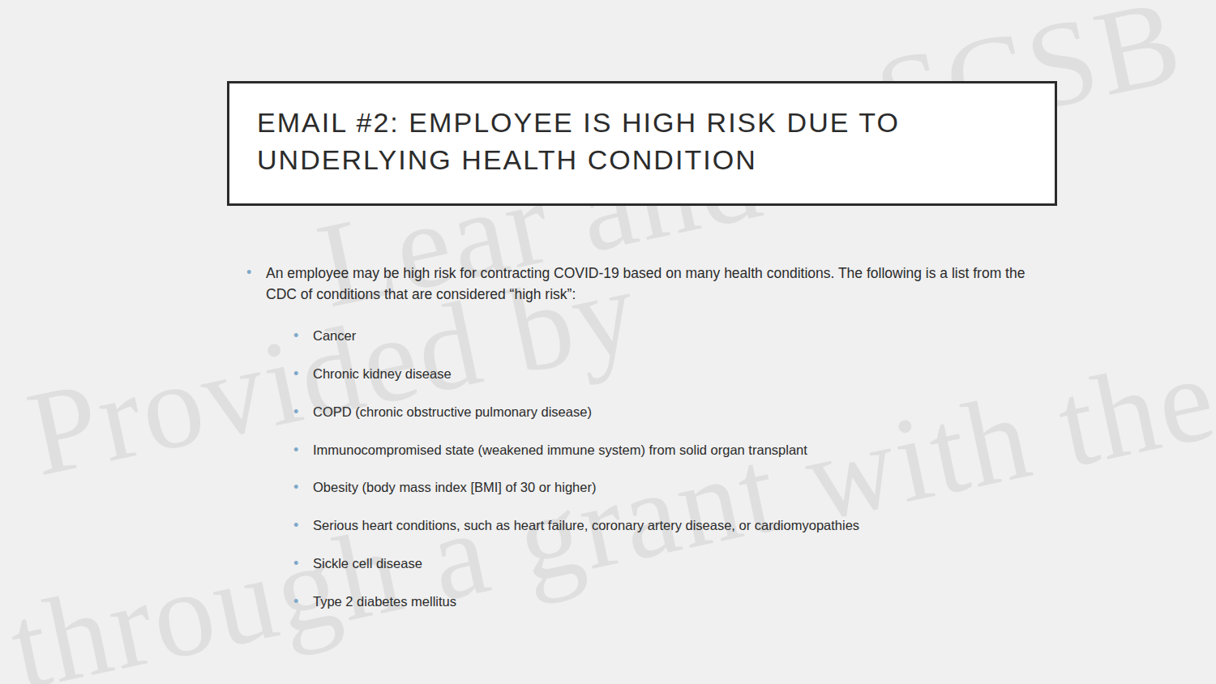Provided by
Lear and
Lear
through a grant with the
SCSB
Email #2: Employee is High Risk Due to Underlying Health Condition
An employee may be high risk for contracting COVID-19 based on many health conditions. The following is a list from the CDC of conditions that are considered “high risk”:
Cancer
Chronic kidney disease
COPD (chronic obstructive pulmonary disease)
Immunocompromised state (weakened immune system) from solid organ transplant
Obesity (body mass index [BMI] of 30 or higher)
Serious heart conditions, such as heart failure, coronary artery disease, or cardiomyopathies
Sickle cell disease
Type 2 diabetes mellitus